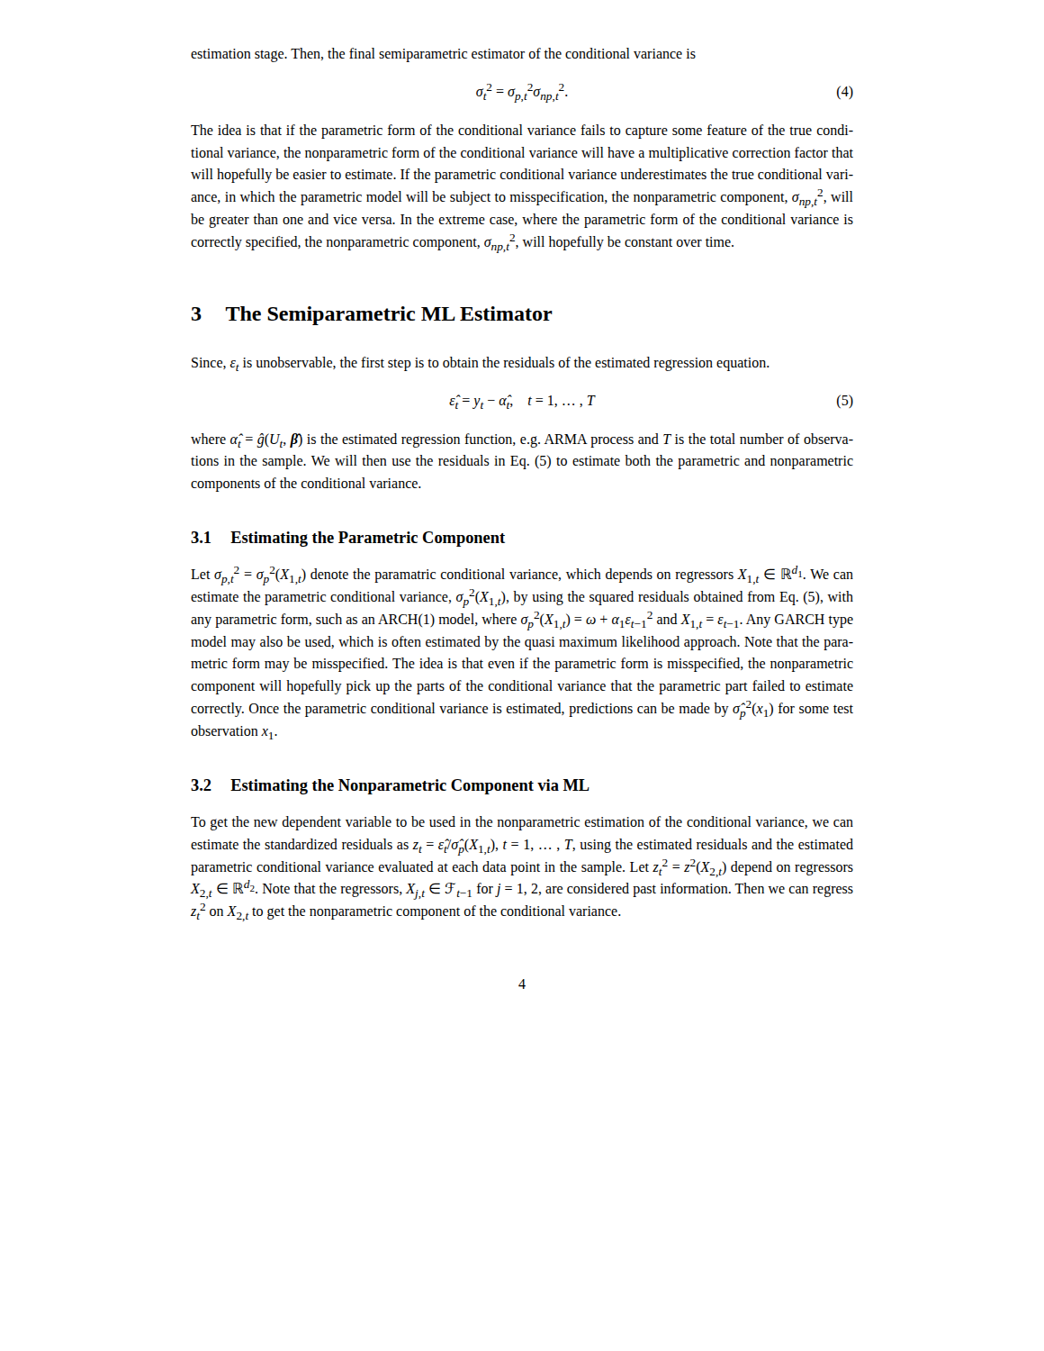estimation stage. Then, the final semiparametric estimator of the conditional variance is
σt2 = σp,t2σnp,t2. (4)
The idea is that if the parametric form of the conditional variance fails to capture some feature of the true conditional variance, the nonparametric form of the conditional variance will have a multiplicative correction factor that will hopefully be easier to estimate. If the parametric conditional variance underestimates the true conditional variance, in which the parametric model will be subject to misspecification, the nonparametric component, σnp,t2, will be greater than one and vice versa. In the extreme case, where the parametric form of the conditional variance is correctly specified, the nonparametric component, σnp,t2, will hopefully be constant over time.
3 The Semiparametric ML Estimator
Since, εt is unobservable, the first step is to obtain the residuals of the estimated regression equation.
ε̂t = yt − α̂t, t = 1, … , T (5)
where α̂t = ĝ(Ut, β̂) is the estimated regression function, e.g. ARMA process and T is the total number of observations in the sample. We will then use the residuals in Eq. (5) to estimate both the parametric and nonparametric components of the conditional variance.
3.1 Estimating the Parametric Component
Let σp,t2 = σp2(X1,t) denote the paramatric conditional variance, which depends on regressors X1,t ∈ ℝd1. We can estimate the parametric conditional variance, σp2(X1,t), by using the squared residuals obtained from Eq. (5), with any parametric form, such as an ARCH(1) model, where σp2(X1,t) = ω + α1εt−12 and X1,t = εt−1. Any GARCH type model may also be used, which is often estimated by the quasi maximum likelihood approach. Note that the parametric form may be misspecified. The idea is that even if the parametric form is misspecified, the nonparametric component will hopefully pick up the parts of the conditional variance that the parametric part failed to estimate correctly. Once the parametric conditional variance is estimated, predictions can be made by σ̂p2(x1) for some test observation x1.
3.2 Estimating the Nonparametric Component via ML
To get the new dependent variable to be used in the nonparametric estimation of the conditional variance, we can estimate the standardized residuals as zt = ε̂t/σ̂p(X1,t), t = 1, … , T, using the estimated residuals and the estimated parametric conditional variance evaluated at each data point in the sample. Let zt2 = z2(X2,t) depend on regressors X2,t ∈ ℝd2. Note that the regressors, Xj,t ∈ ℱt−1 for j = 1, 2, are considered past information. Then we can regress zt2 on X2,t to get the nonparametric component of the conditional variance.
4